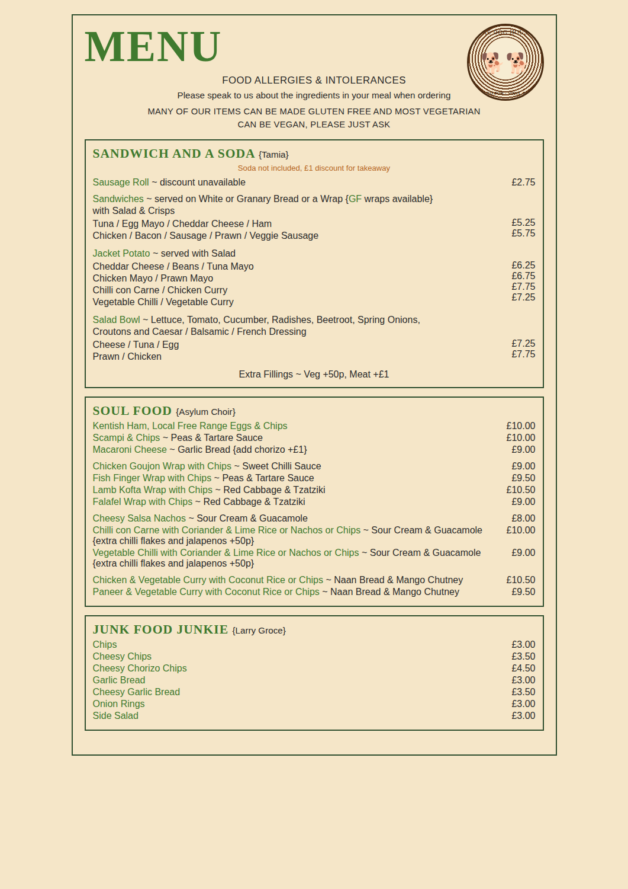MENU
THE DOG HOUSE 🐕🐕 MICRO PUB · VINYL BAR
FOOD ALLERGIES & INTOLERANCES
Please speak to us about the ingredients in your meal when ordering
MANY OF OUR ITEMS CAN BE MADE GLUTEN FREE AND MOST VEGETARIAN
CAN BE VEGAN, PLEASE JUST ASK
SANDWICH AND A SODA {Tamia}
Soda not included, £1 discount for takeaway
Sausage Roll ~ discount unavailable
£2.75
Sandwiches ~ served on White or Granary Bread or a Wrap {GF wraps available}
with Salad & Crisps
Tuna / Egg Mayo / Cheddar Cheese / Ham
Chicken / Bacon / Sausage / Prawn / Veggie Sausage
£5.25 £5.75
Jacket Potato ~ served with Salad
Cheddar Cheese / Beans / Tuna Mayo
Chicken Mayo / Prawn Mayo
Chilli con Carne / Chicken Curry
Vegetable Chilli / Vegetable Curry
£6.25 £6.75 £7.75 £7.25
Salad Bowl ~ Lettuce, Tomato, Cucumber, Radishes, Beetroot, Spring Onions,
Croutons and Caesar / Balsamic / French Dressing
Cheese / Tuna / Egg
Prawn / Chicken
£7.25 £7.75
Extra Fillings ~ Veg +50p, Meat +£1
SOUL FOOD {Asylum Choir}
Kentish Ham, Local Free Range Eggs & Chips
£10.00
Scampi & Chips ~ Peas & Tartare Sauce
£10.00
Macaroni Cheese ~ Garlic Bread {add chorizo +£1}
£9.00
Chicken Goujon Wrap with Chips ~ Sweet Chilli Sauce
£9.00
Fish Finger Wrap with Chips ~ Peas & Tartare Sauce
£9.50
Lamb Kofta Wrap with Chips ~ Red Cabbage & Tzatziki
£10.50
Falafel Wrap with Chips ~ Red Cabbage & Tzatziki
£9.00
Cheesy Salsa Nachos ~ Sour Cream & Guacamole
£8.00
Chilli con Carne with Coriander & Lime Rice or Nachos or Chips ~ Sour Cream & Guacamole {extra chilli flakes and jalapenos +50p}
£10.00
Vegetable Chilli with Coriander & Lime Rice or Nachos or Chips ~ Sour Cream & Guacamole {extra chilli flakes and jalapenos +50p}
£9.00
Chicken & Vegetable Curry with Coconut Rice or Chips ~ Naan Bread & Mango Chutney
£10.50
Paneer & Vegetable Curry with Coconut Rice or Chips ~ Naan Bread & Mango Chutney
£9.50
JUNK FOOD JUNKIE {Larry Groce}
Chips
£3.00
Cheesy Chips
£3.50
Cheesy Chorizo Chips
£4.50
Garlic Bread
£3.00
Cheesy Garlic Bread
£3.50
Onion Rings
£3.00
Side Salad
£3.00